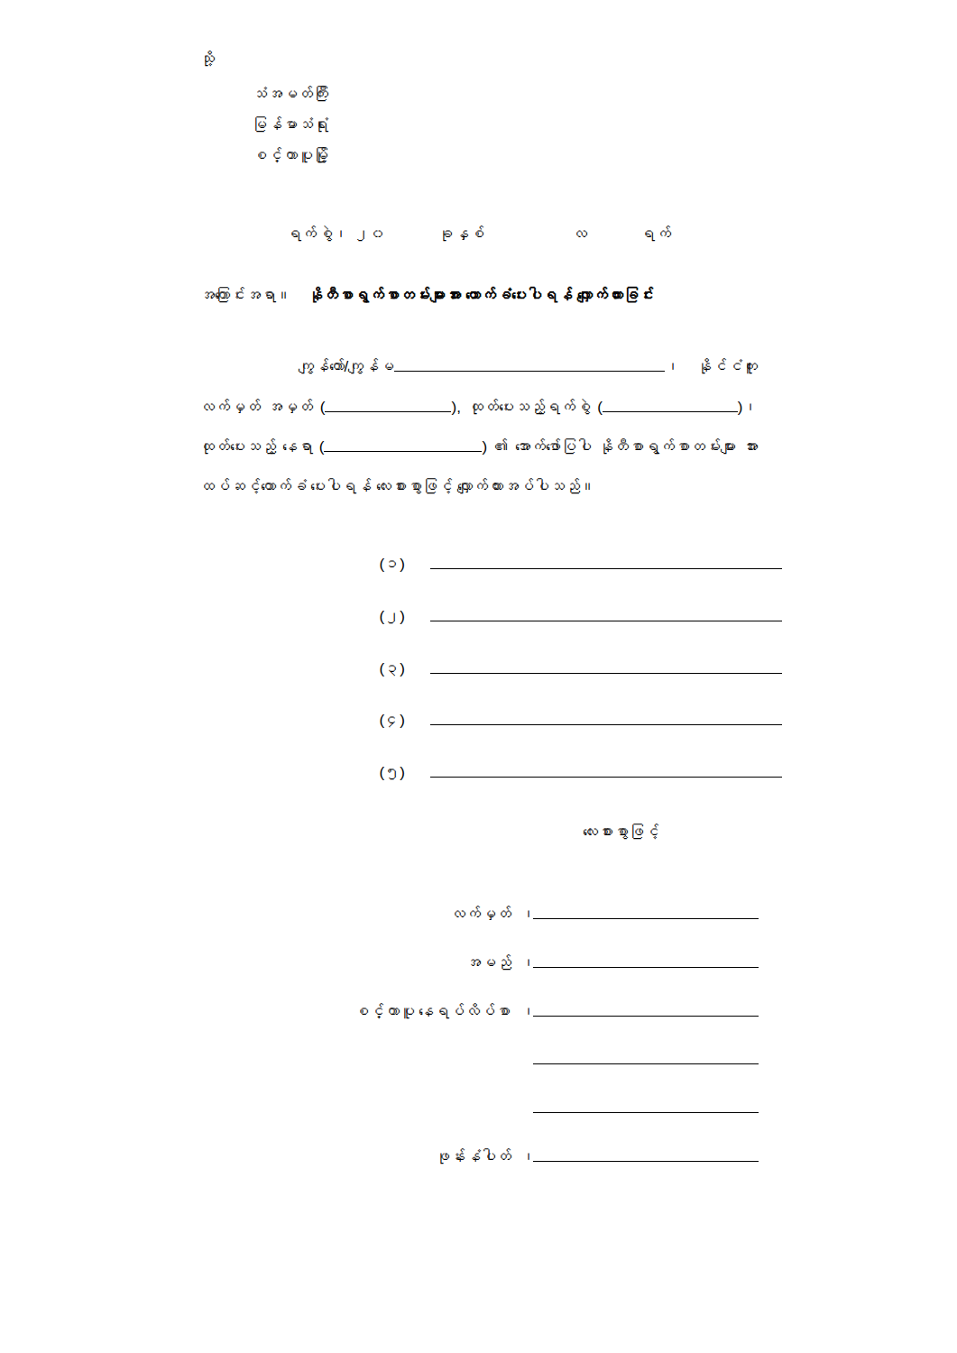သို့
သံအမတ်ကြီး
မြန်မာသံရုံး
စင်္ကာပူမြို့
ရက်စွဲ၊ ၂၀ ခုနှစ် လ ရက်
အကြောင်းအရာ။ နိုတီစာရွက်စာတမ်းများအား ထောက်ခံပေးပါရန် လျှောက်ထားခြင်း
ကျွန်တော်/ကျွန်မ ၊ နိုင်ငံကူးလက်မှတ် အမှတ် ( ), ထုတ်ပေးသည့်ရက်စွဲ ( )၊ ထုတ်ပေးသည့် နေရာ ( ) ၏ အောက်ဖော်ပြပါ နိုတီစာရွက်စာတမ်းများ အား ထပ်ဆင့်ထောက်ခံ ပေးပါရန် လေးစားစွာဖြင့် လျှောက်ထားအပ်ပါသည်။
(၁)
(၂)
(၃)
(၄)
(၅)
လေးစားစွာဖြင့်
လက်မှတ်
၊
အမည်
၊
စင်္ကာပူ နေရပ်လိပ်စာ
၊
ဖုန်းနံပါတ်
၊